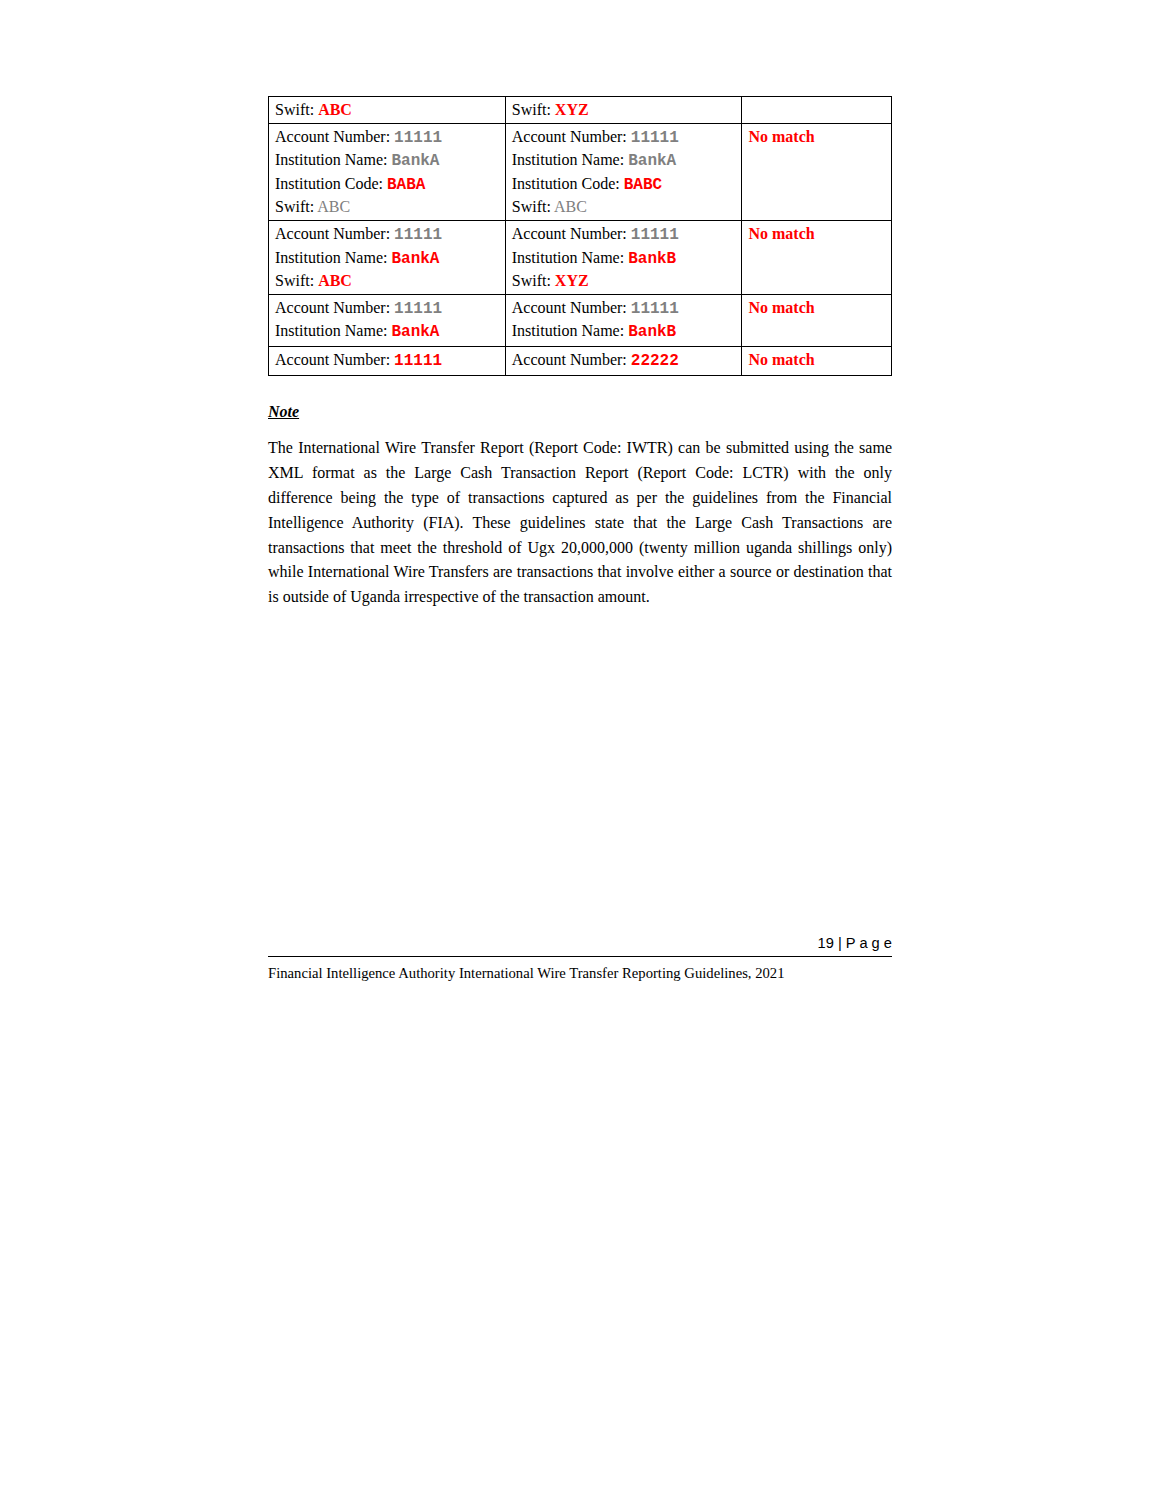| Swift: ABC | Swift: XYZ | |
| Account Number: 11111 Institution Name: BankA Institution Code: BABA Swift: ABC | Account Number: 11111 Institution Name: BankA Institution Code: BABC Swift: ABC | No match |
| Account Number: 11111 Institution Name: BankA Swift: ABC | Account Number: 11111 Institution Name: BankB Swift: XYZ | No match |
| Account Number: 11111 Institution Name: BankA | Account Number: 11111 Institution Name: BankB | No match |
| Account Number: 11111 | Account Number: 22222 | No match |
Note
The International Wire Transfer Report (Report Code: IWTR) can be submitted using the same XML format as the Large Cash Transaction Report (Report Code: LCTR) with the only difference being the type of transactions captured as per the guidelines from the Financial Intelligence Authority (FIA). These guidelines state that the Large Cash Transactions are transactions that meet the threshold of Ugx 20,000,000 (twenty million uganda shillings only) while International Wire Transfers are transactions that involve either a source or destination that is outside of Uganda irrespective of the transaction amount.
19 | P a g e
Financial Intelligence Authority International Wire Transfer Reporting Guidelines, 2021